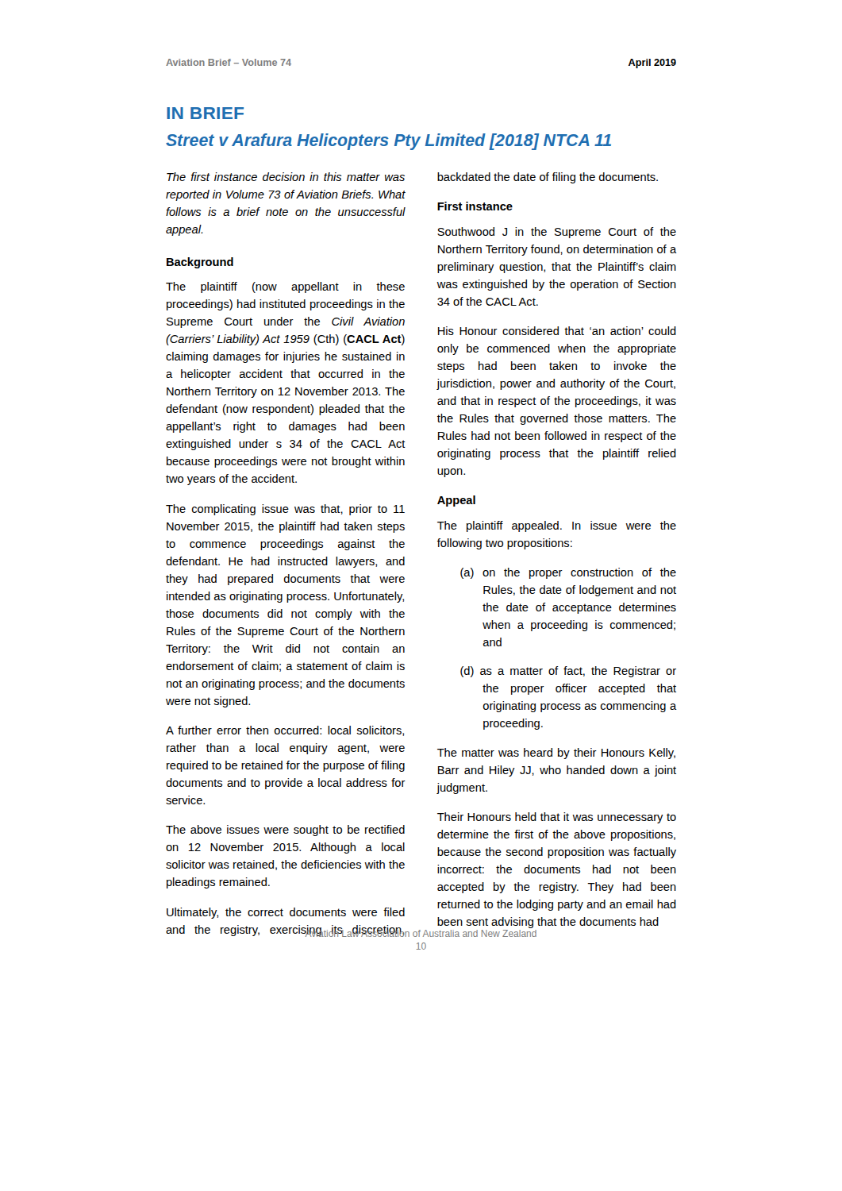Aviation Brief – Volume 74
April 2019
IN BRIEF
Street v Arafura Helicopters Pty Limited [2018] NTCA 11
The first instance decision in this matter was reported in Volume 73 of Aviation Briefs. What follows is a brief note on the unsuccessful appeal.
Background
The plaintiff (now appellant in these proceedings) had instituted proceedings in the Supreme Court under the Civil Aviation (Carriers’ Liability) Act 1959 (Cth) (CACL Act) claiming damages for injuries he sustained in a helicopter accident that occurred in the Northern Territory on 12 November 2013. The defendant (now respondent) pleaded that the appellant’s right to damages had been extinguished under s 34 of the CACL Act because proceedings were not brought within two years of the accident.
The complicating issue was that, prior to 11 November 2015, the plaintiff had taken steps to commence proceedings against the defendant. He had instructed lawyers, and they had prepared documents that were intended as originating process. Unfortunately, those documents did not comply with the Rules of the Supreme Court of the Northern Territory: the Writ did not contain an endorsement of claim; a statement of claim is not an originating process; and the documents were not signed.
A further error then occurred: local solicitors, rather than a local enquiry agent, were required to be retained for the purpose of filing documents and to provide a local address for service.
The above issues were sought to be rectified on 12 November 2015. Although a local solicitor was retained, the deficiencies with the pleadings remained.
Ultimately, the correct documents were filed and the registry, exercising its discretion, backdated the date of filing the documents.
First instance
Southwood J in the Supreme Court of the Northern Territory found, on determination of a preliminary question, that the Plaintiff’s claim was extinguished by the operation of Section 34 of the CACL Act.
His Honour considered that ‘an action’ could only be commenced when the appropriate steps had been taken to invoke the jurisdiction, power and authority of the Court, and that in respect of the proceedings, it was the Rules that governed those matters. The Rules had not been followed in respect of the originating process that the plaintiff relied upon.
Appeal
The plaintiff appealed. In issue were the following two propositions:
(a) on the proper construction of the Rules, the date of lodgement and not the date of acceptance determines when a proceeding is commenced; and
(d) as a matter of fact, the Registrar or the proper officer accepted that originating process as commencing a proceeding.
The matter was heard by their Honours Kelly, Barr and Hiley JJ, who handed down a joint judgment.
Their Honours held that it was unnecessary to determine the first of the above propositions, because the second proposition was factually incorrect: the documents had not been accepted by the registry. They had been returned to the lodging party and an email had been sent advising that the documents had
Aviation Law Association of Australia and New Zealand 10